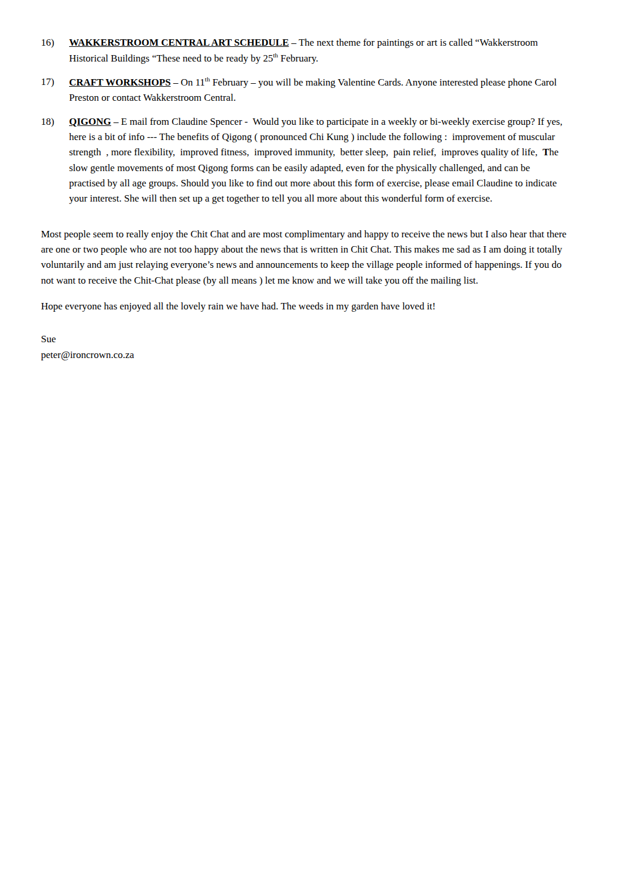WAKKERSTROOM CENTRAL ART SCHEDULE – The next theme for paintings or art is called “Wakkerstroom Historical Buildings “These need to be ready by 25th February.
CRAFT WORKSHOPS – On 11th February – you will be making Valentine Cards. Anyone interested please phone Carol Preston or contact Wakkerstroom Central.
QIGONG – E mail from Claudine Spencer - Would you like to participate in a weekly or bi-weekly exercise group? If yes, here is a bit of info --- The benefits of Qigong ( pronounced Chi Kung ) include the following : improvement of muscular strength , more flexibility, improved fitness, improved immunity, better sleep, pain relief, improves quality of life, The slow gentle movements of most Qigong forms can be easily adapted, even for the physically challenged, and can be practised by all age groups. Should you like to find out more about this form of exercise, please email Claudine to indicate your interest. She will then set up a get together to tell you all more about this wonderful form of exercise.
Most people seem to really enjoy the Chit Chat and are most complimentary and happy to receive the news but I also hear that there are one or two people who are not too happy about the news that is written in Chit Chat. This makes me sad as I am doing it totally voluntarily and am just relaying everyone’s news and announcements to keep the village people informed of happenings. If you do not want to receive the Chit-Chat please (by all means ) let me know and we will take you off the mailing list.
Hope everyone has enjoyed all the lovely rain we have had. The weeds in my garden have loved it!
Sue
peter@ironcrown.co.za